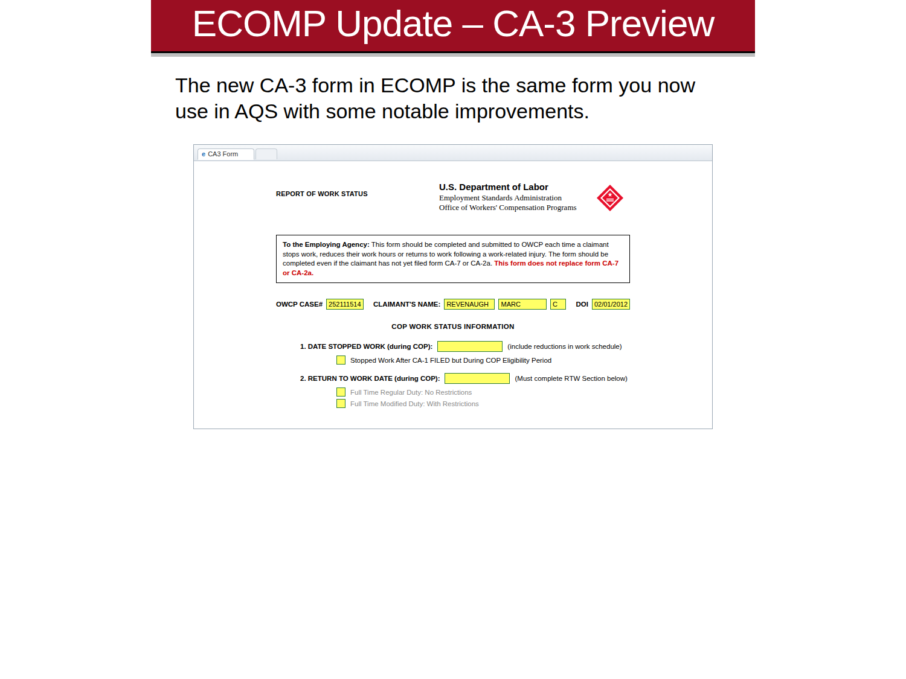ECOMP Update – CA-3 Preview
The new CA-3 form in ECOMP is the same form you now use in AQS with some notable improvements.
e CA3 Form
REPORT OF WORK STATUS
U.S. Department of Labor
Employment Standards Administration
Office of Workers' Compensation Programs
To the Employing Agency: This form should be completed and submitted to OWCP each time a claimant stops work, reduces their work hours or returns to work following a work-related injury. The form should be completed even if the claimant has not yet filed form CA-7 or CA-2a. This form does not replace form CA-7 or CA-2a.
OWCP CASE# 252111514 CLAIMANT'S NAME: REVENAUGH MARC C DOI 02/01/2012
COP WORK STATUS INFORMATION
1. DATE STOPPED WORK (during COP): (include reductions in work schedule)
Stopped Work After CA-1 FILED but During COP Eligibility Period
2. RETURN TO WORK DATE (during COP): (Must complete RTW Section below)
Full Time Regular Duty: No Restrictions
Full Time Modified Duty: With Restrictions